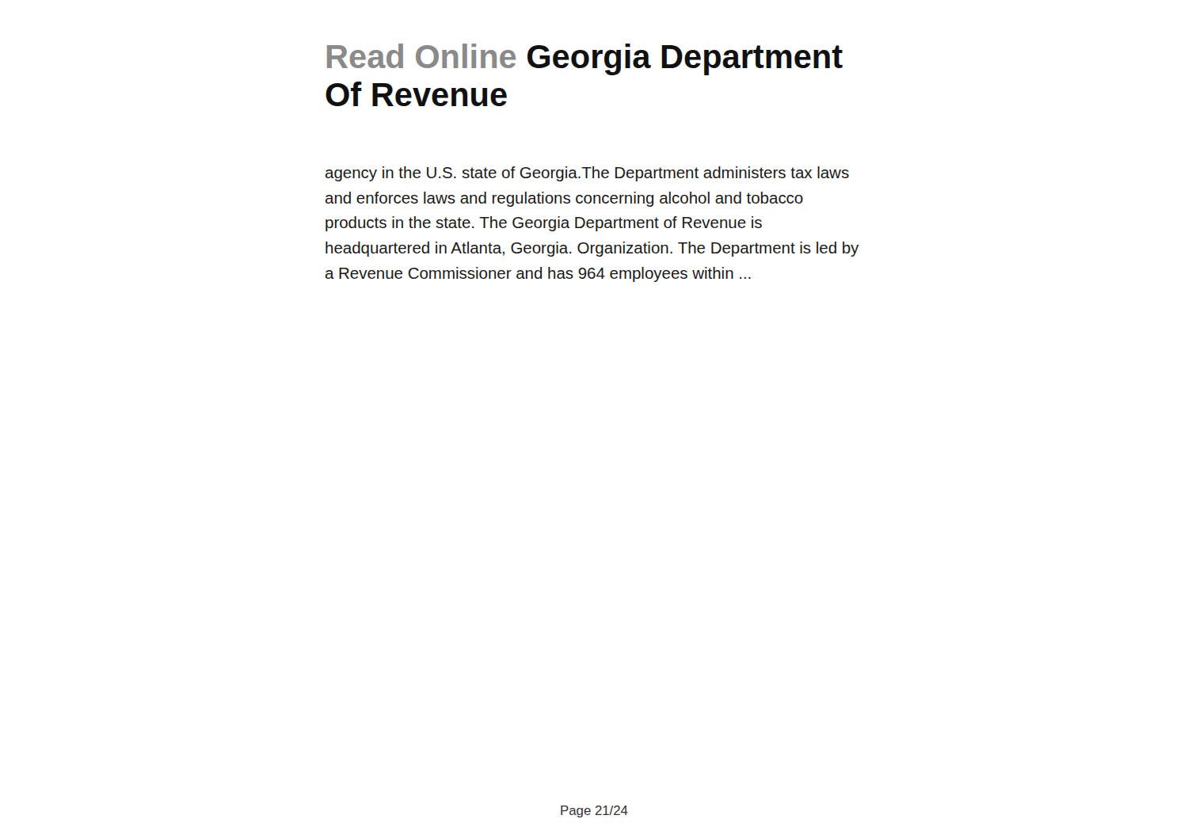Read Online Georgia Department Of Revenue
agency in the U.S. state of Georgia.The Department administers tax laws and enforces laws and regulations concerning alcohol and tobacco products in the state. The Georgia Department of Revenue is headquartered in Atlanta, Georgia. Organization. The Department is led by a Revenue Commissioner and has 964 employees within ...
Page 21/24